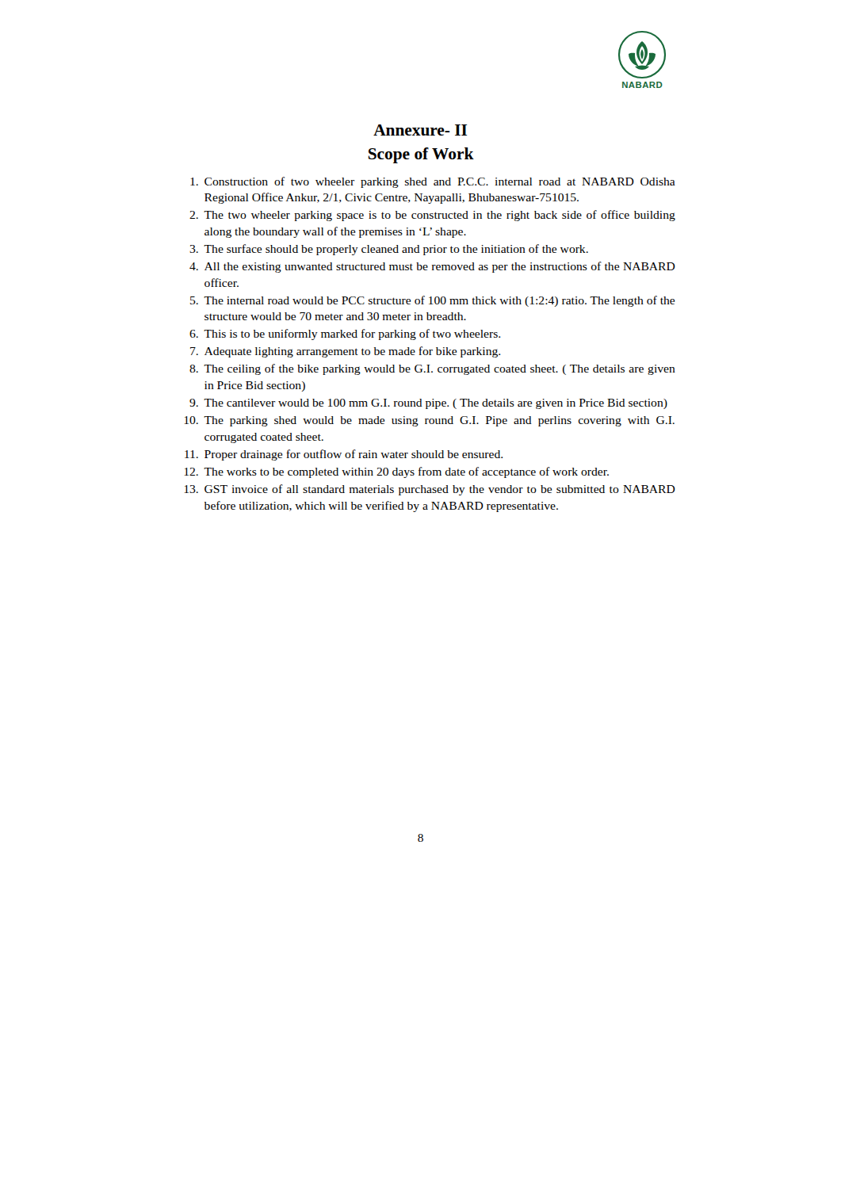NABARD
Annexure- II
Scope of Work
Construction of two wheeler parking shed and P.C.C. internal road at NABARD Odisha Regional Office Ankur, 2/1, Civic Centre, Nayapalli, Bhubaneswar-751015.
The two wheeler parking space is to be constructed in the right back side of office building along the boundary wall of the premises in ‘L’ shape.
The surface should be properly cleaned and prior to the initiation of the work.
All the existing unwanted structured must be removed as per the instructions of the NABARD officer.
The internal road would be PCC structure of 100 mm thick with (1:2:4) ratio. The length of the structure would be 70 meter and 30 meter in breadth.
This is to be uniformly marked for parking of two wheelers.
Adequate lighting arrangement to be made for bike parking.
The ceiling of the bike parking would be G.I. corrugated coated sheet. ( The details are given in Price Bid section)
The cantilever would be 100 mm G.I. round pipe. ( The details are given in Price Bid section)
The parking shed would be made using round G.I. Pipe and perlins covering with G.I. corrugated coated sheet.
Proper drainage for outflow of rain water should be ensured.
The works to be completed within 20 days from date of acceptance of work order.
GST invoice of all standard materials purchased by the vendor to be submitted to NABARD before utilization, which will be verified by a NABARD representative.
8